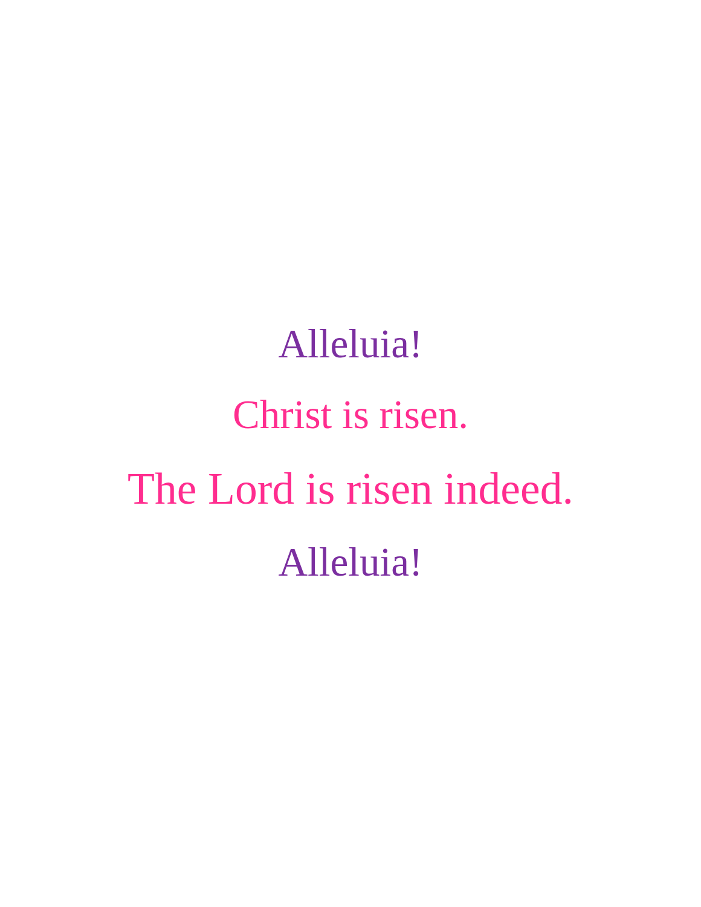Alleluia!
Christ is risen.
The Lord is risen indeed.
Alleluia!